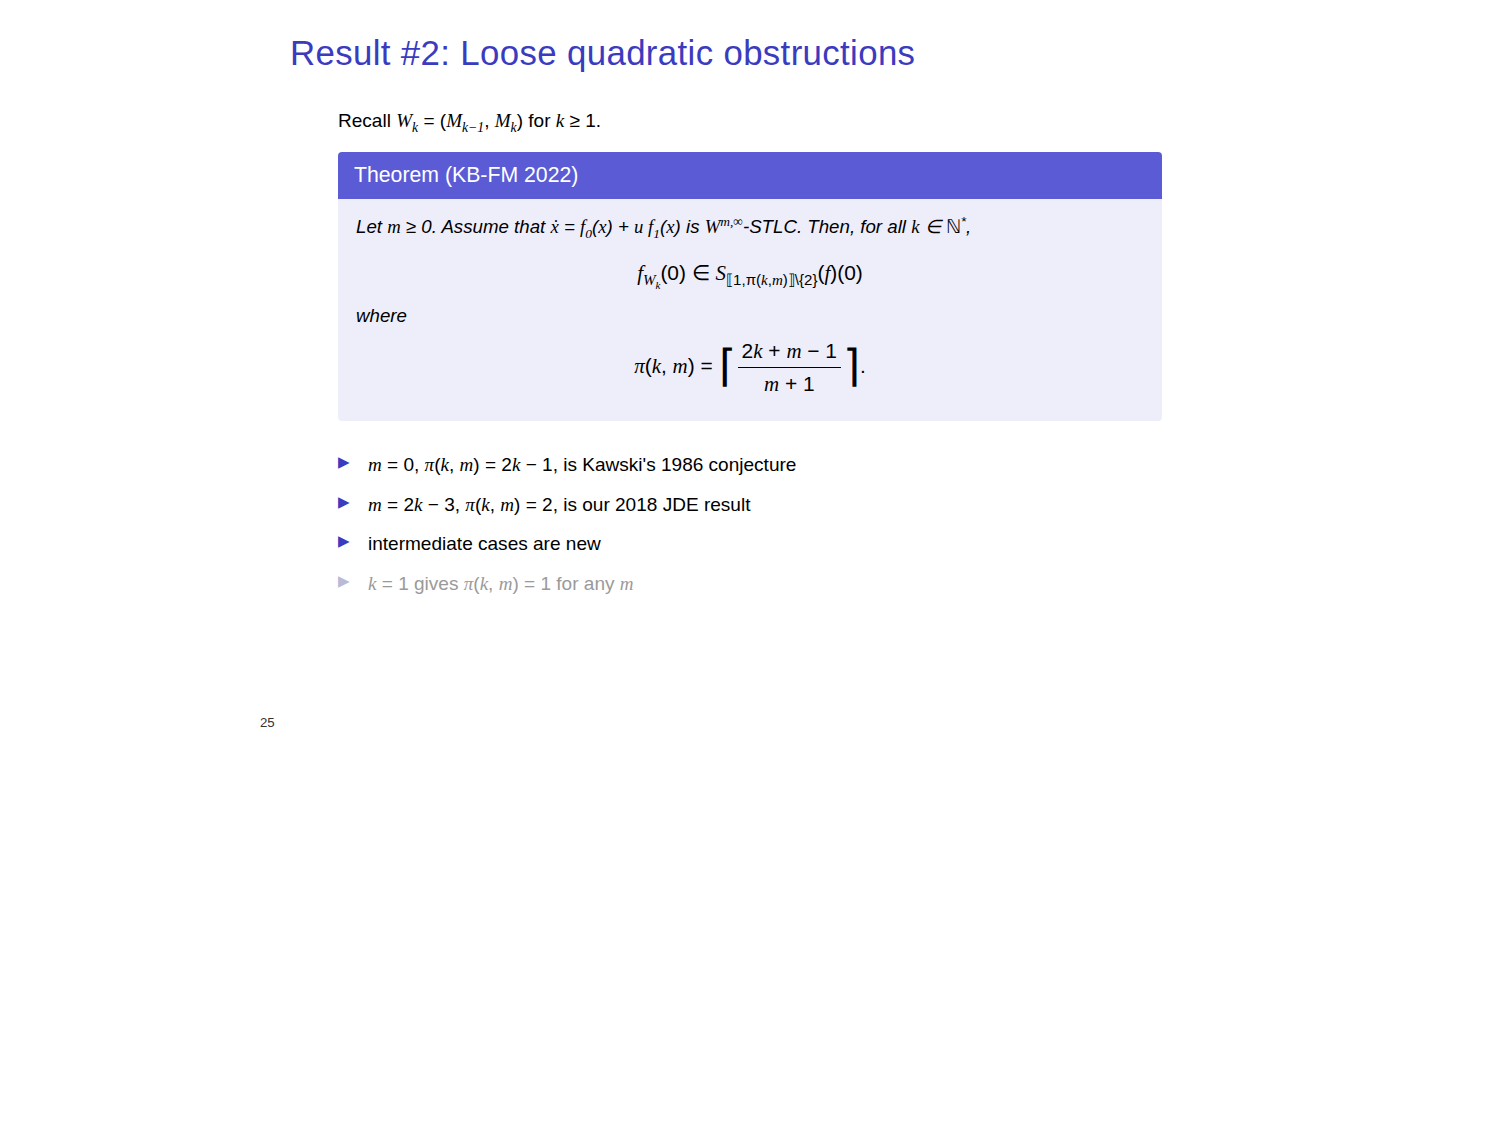Result #2: Loose quadratic obstructions
Recall Wk = (Mk−1, Mk) for k ≥ 1.
Theorem (KB-FM 2022)
Let m ≥ 0. Assume that ẋ = f0(x) + u f1(x) is Wm,∞-STLC. Then, for all k ∈ ℕ*,
fWk(0) ∈ S⟦1,π(k,m)⟧\{2}(f)(0)
where
π(k, m) = ⌈2k + m − 1 m + 1⌉.
m = 0, π(k, m) = 2k − 1, is Kawski's 1986 conjecture
m = 2k − 3, π(k, m) = 2, is our 2018 JDE result
intermediate cases are new
k = 1 gives π(k, m) = 1 for any m
25